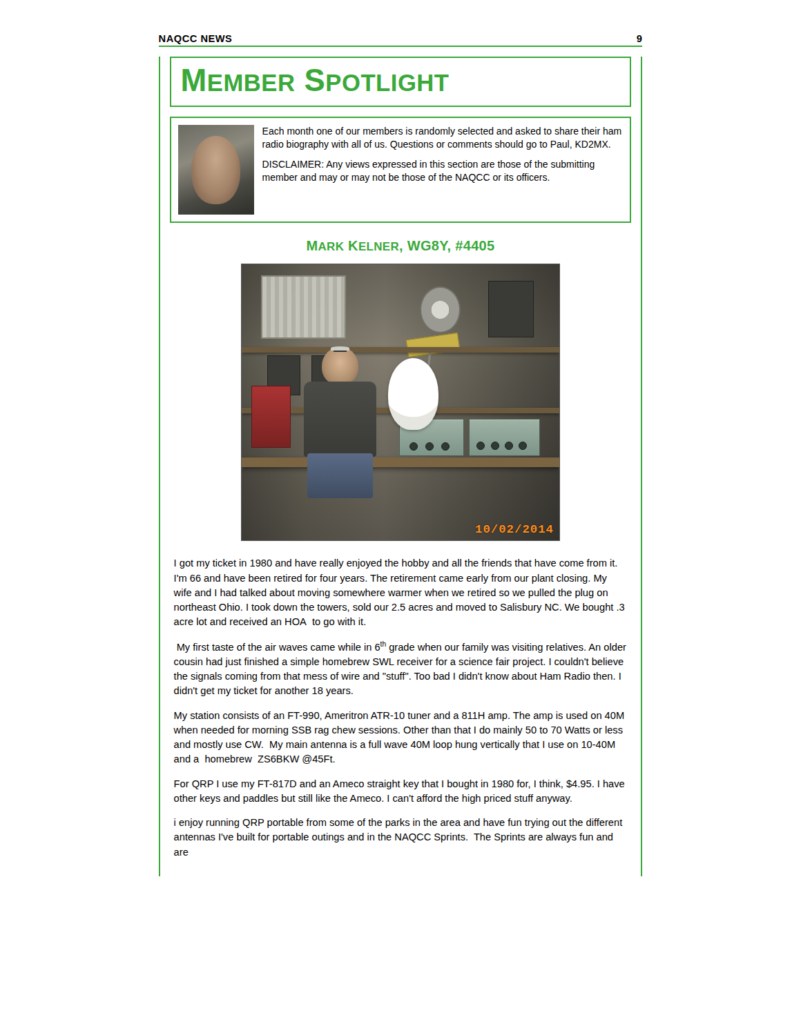NAQCC NEWS 9
MEMBER SPOTLIGHT
Each month one of our members is randomly selected and asked to share their ham radio biography with all of us. Questions or comments should go to Paul, KD2MX.
DISCLAIMER: Any views expressed in this section are those of the submitting member and may or may not be those of the NAQCC or its officers.
MARK KELNER, WG8Y, #4405
10/02/2014
I got my ticket in 1980 and have really enjoyed the hobby and all the friends that have come from it. I'm 66 and have been retired for four years. The retirement came early from our plant closing. My wife and I had talked about moving somewhere warmer when we retired so we pulled the plug on northeast Ohio. I took down the towers, sold our 2.5 acres and moved to Salisbury NC. We bought .3 acre lot and received an HOA to go with it.
My first taste of the air waves came while in 6th grade when our family was visiting relatives. An older cousin had just finished a simple homebrew SWL receiver for a science fair project. I couldn't believe the signals coming from that mess of wire and "stuff". Too bad I didn't know about Ham Radio then. I didn't get my ticket for another 18 years.
My station consists of an FT-990, Ameritron ATR-10 tuner and a 811H amp. The amp is used on 40M when needed for morning SSB rag chew sessions. Other than that I do mainly 50 to 70 Watts or less and mostly use CW. My main antenna is a full wave 40M loop hung vertically that I use on 10-40M and a homebrew ZS6BKW @45Ft.
For QRP I use my FT-817D and an Ameco straight key that I bought in 1980 for, I think, $4.95. I have other keys and paddles but still like the Ameco. I can't afford the high priced stuff anyway.
i enjoy running QRP portable from some of the parks in the area and have fun trying out the different antennas I've built for portable outings and in the NAQCC Sprints. The Sprints are always fun and are